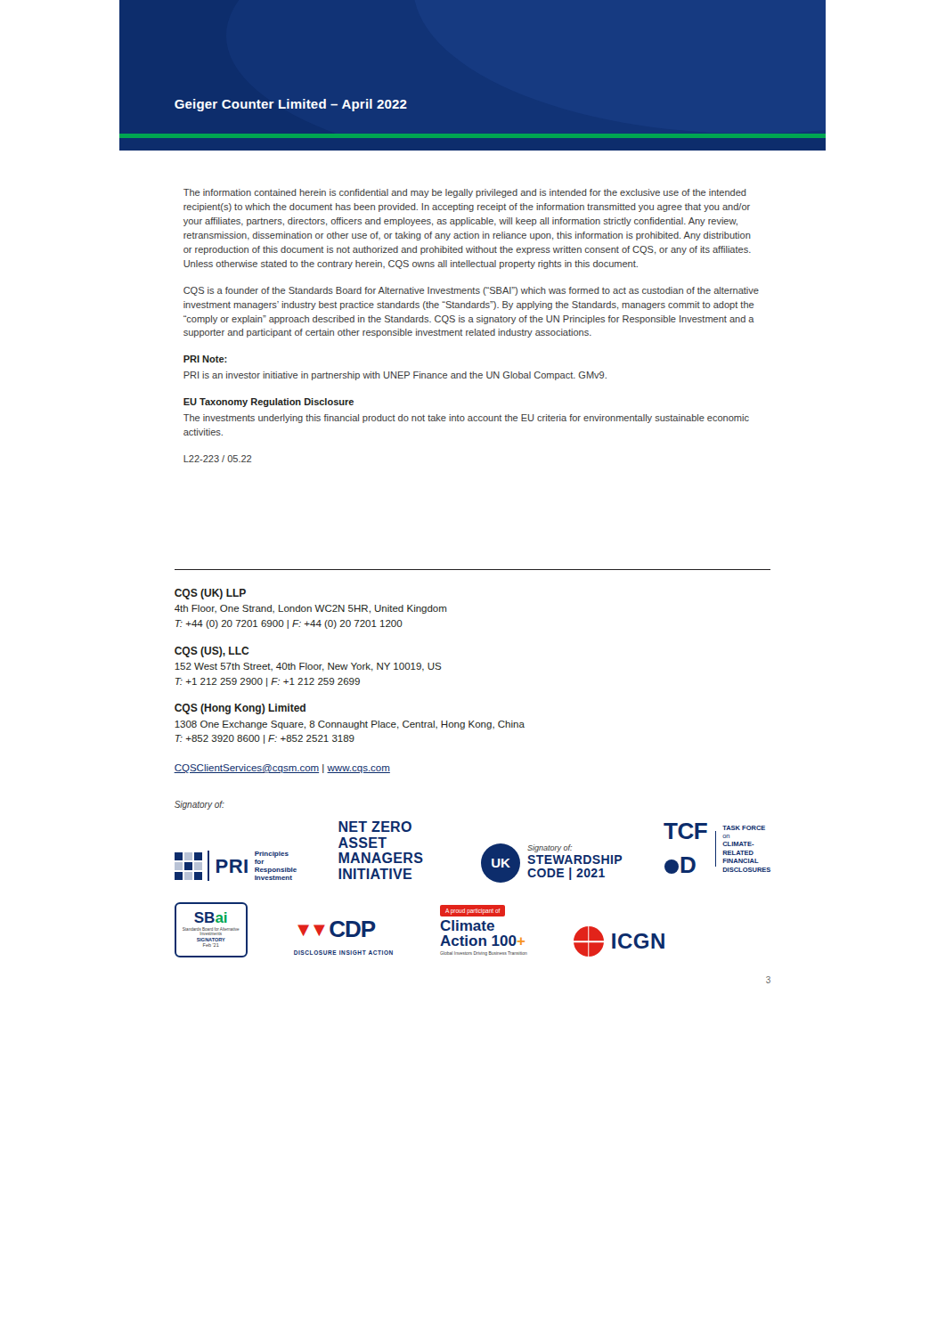Geiger Counter Limited – April 2022
The information contained herein is confidential and may be legally privileged and is intended for the exclusive use of the intended recipient(s) to which the document has been provided. In accepting receipt of the information transmitted you agree that you and/or your affiliates, partners, directors, officers and employees, as applicable, will keep all information strictly confidential. Any review, retransmission, dissemination or other use of, or taking of any action in reliance upon, this information is prohibited. Any distribution or reproduction of this document is not authorized and prohibited without the express written consent of CQS, or any of its affiliates. Unless otherwise stated to the contrary herein, CQS owns all intellectual property rights in this document.
CQS is a founder of the Standards Board for Alternative Investments (“SBAI”) which was formed to act as custodian of the alternative investment managers’ industry best practice standards (the “Standards”). By applying the Standards, managers commit to adopt the “comply or explain” approach described in the Standards. CQS is a signatory of the UN Principles for Responsible Investment and a supporter and participant of certain other responsible investment related industry associations.
PRI Note:
PRI is an investor initiative in partnership with UNEP Finance and the UN Global Compact. GMv9.
EU Taxonomy Regulation Disclosure
The investments underlying this financial product do not take into account the EU criteria for environmentally sustainable economic activities.
L22-223 / 05.22
CQS (UK) LLP
4th Floor, One Strand, London WC2N 5HR, United Kingdom
T: +44 (0) 20 7201 6900 | F: +44 (0) 20 7201 1200
CQS (US), LLC
152 West 57th Street, 40th Floor, New York, NY 10019, US
T: +1 212 259 2900 | F: +1 212 259 2699
CQS (Hong Kong) Limited
1308 One Exchange Square, 8 Connaught Place, Central, Hong Kong, China
T: +852 3920 8600 | F: +852 2521 3189
CQSClientServices@cqsm.com | www.cqs.com
Signatory of:
PRI
Principles for
Responsible
Investment
NET ZERO ASSET
MANAGERS INITIATIVE
UK
Signatory of:
STEWARDSHIP
CODE | 2021
TCF D
TASK FORCE on
CLIMATE-RELATED
FINANCIAL
DISCLOSURES
SBai
Standards Board for Alternative Investments
SIGNATORY
Feb '21
▼▼ CDP
DISCLOSURE INSIGHT ACTION
A proud participant of
Climate
Action 100+
Global Investors Driving Business Transition
ICGN
3